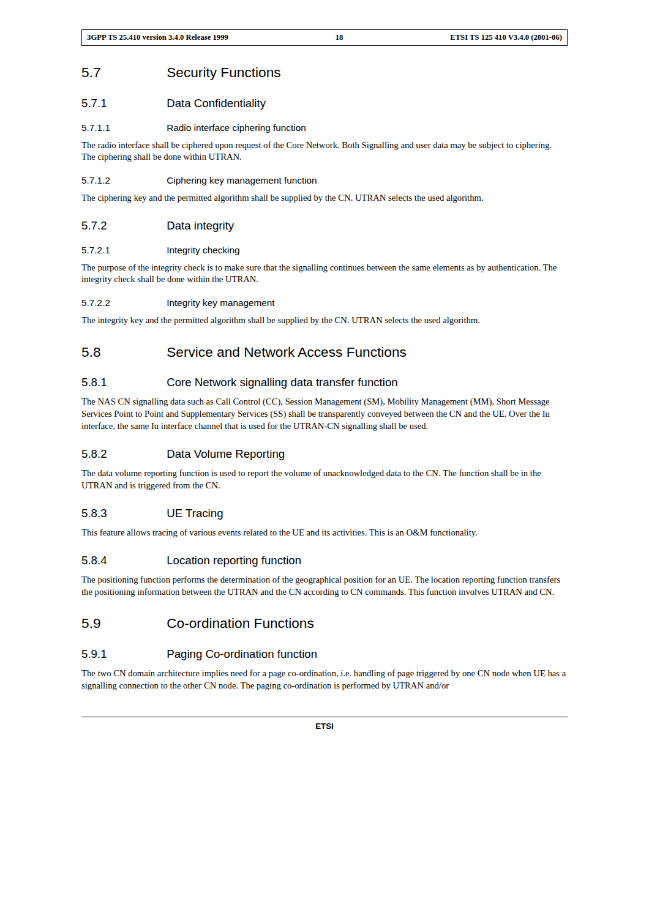3GPP TS 25.410 version 3.4.0 Release 1999 18 ETSI TS 125 410 V3.4.0 (2001-06)
5.7 Security Functions
5.7.1 Data Confidentiality
5.7.1.1 Radio interface ciphering function
The radio interface shall be ciphered upon request of the Core Network. Both Signalling and user data may be subject to ciphering. The ciphering shall be done within UTRAN.
5.7.1.2 Ciphering key management function
The ciphering key and the permitted algorithm shall be supplied by the CN. UTRAN selects the used algorithm.
5.7.2 Data integrity
5.7.2.1 Integrity checking
The purpose of the integrity check is to make sure that the signalling continues between the same elements as by authentication. The integrity check shall be done within the UTRAN.
5.7.2.2 Integrity key management
The integrity key and the permitted algorithm shall be supplied by the CN. UTRAN selects the used algorithm.
5.8 Service and Network Access Functions
5.8.1 Core Network signalling data transfer function
The NAS CN signalling data such as Call Control (CC), Session Management (SM), Mobility Management (MM), Short Message Services Point to Point and Supplementary Services (SS) shall be transparently conveyed between the CN and the UE. Over the Iu interface, the same Iu interface channel that is used for the UTRAN-CN signalling shall be used.
5.8.2 Data Volume Reporting
The data volume reporting function is used to report the volume of unacknowledged data to the CN. The function shall be in the UTRAN and is triggered from the CN.
5.8.3 UE Tracing
This feature allows tracing of various events related to the UE and its activities. This is an O&M functionality.
5.8.4 Location reporting function
The positioning function performs the determination of the geographical position for an UE. The location reporting function transfers the positioning information between the UTRAN and the CN according to CN commands. This function involves UTRAN and CN.
5.9 Co-ordination Functions
5.9.1 Paging Co-ordination function
The two CN domain architecture implies need for a page co-ordination, i.e. handling of page triggered by one CN node when UE has a signalling connection to the other CN node. The paging co-ordination is performed by UTRAN and/or
ETSI